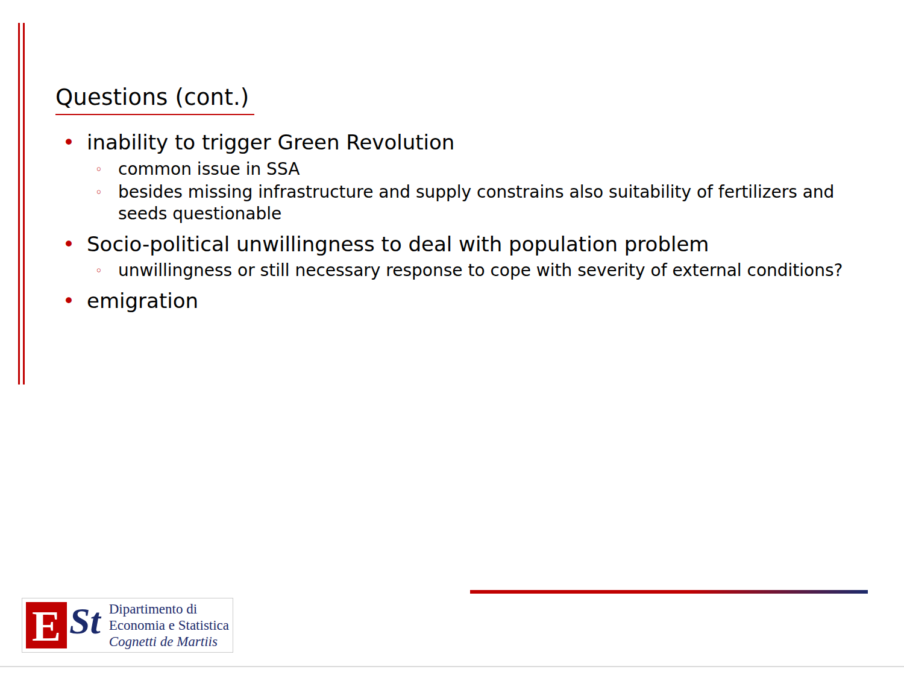Questions (cont.)
•inability to trigger Green Revolution
◦common issue in SSA
◦besides missing infrastructure and supply constrains also suitability of fertilizers and seeds questionable
•Socio-political unwillingness to deal with population problem
◦unwillingness or still necessary response to cope with severity of external conditions?
•emigration
ESt
Dipartimento di
Economia e Statistica
Cognetti de Martiis